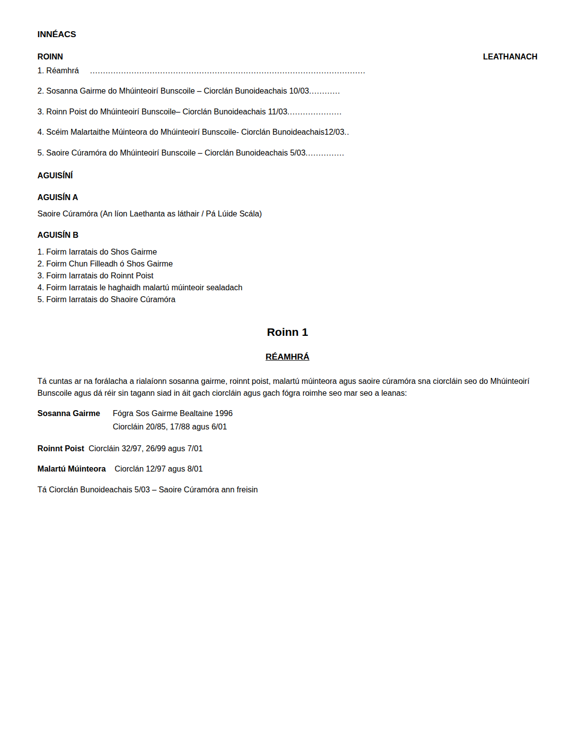INNÉACS
ROINN LEATHANACH
1. Réamhrá ..........................................................................................................
2. Sosanna Gairme do Mhúinteoirí Bunscoile – Ciorclán Bunoideachais 10/03............
3. Roinn Poist do Mhúinteoirí Bunscoile– Ciorclán Bunoideachais 11/03.....................
4. Scéim Malartaithe Múinteora do Mhúinteoirí Bunscoile- Ciorclán Bunoideachais12/03..
5. Saoire Cúramóra do Mhúinteoirí Bunscoile – Ciorclán Bunoideachais 5/03...............
AGUISÍNÍ
AGUISÍN A
Saoire Cúramóra (An líon Laethanta as láthair / Pá Lúide Scála)
AGUISÍN B
1. Foirm Iarratais do Shos Gairme
2. Foirm Chun Filleadh ó Shos Gairme
3. Foirm Iarratais do Roinnt Poist
4. Foirm Iarratais le haghaidh malartú múinteoir sealadach
5. Foirm Iarratais do Shaoire Cúramóra
Roinn 1
RÉAMHRÁ
Tá cuntas ar na forálacha a rialaíonn sosanna gairme, roinnt poist, malartú múinteora agus saoire cúramóra sna ciorcláin seo do Mhúinteoirí Bunscoile agus dá réir sin tagann siad in áit gach ciorcláin agus gach fógra roimhe seo mar seo a leanas:
| Sosanna Gairme | Fógra Sos Gairme Bealtaine 1996 |
| | Ciorcláin 20/85, 17/88 agus 6/01 |
Roinnt Poist Ciorcláin 32/97, 26/99 agus 7/01
Malartú Múinteora Ciorclán 12/97 agus 8/01
Tá Ciorclán Bunoideachais 5/03 – Saoire Cúramóra ann freisin